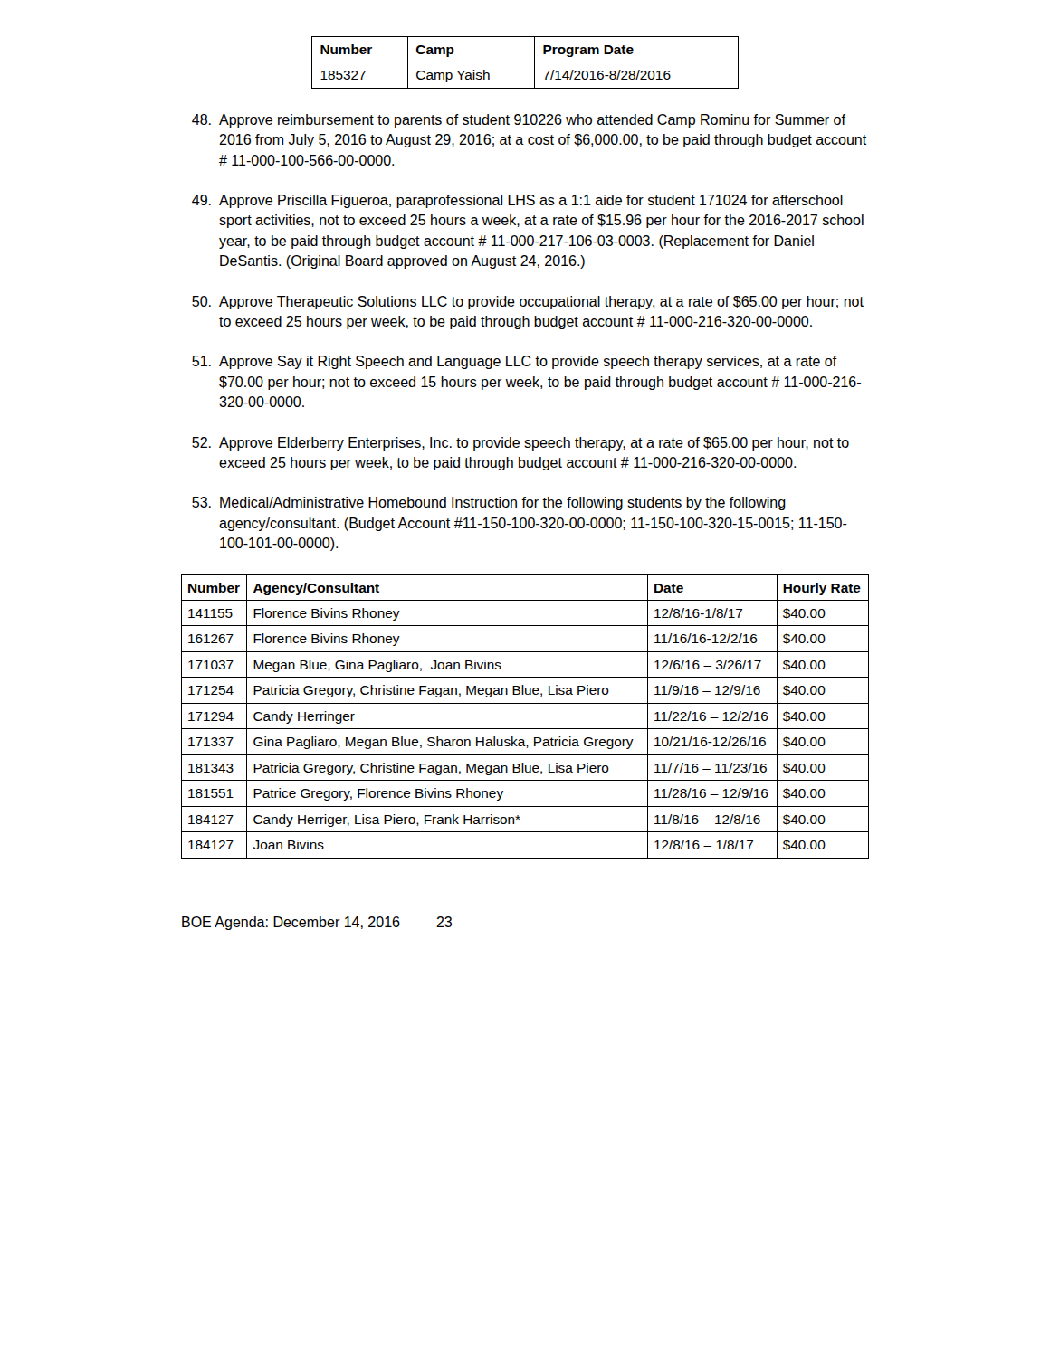| Number | Camp | Program Date |
| --- | --- | --- |
| 185327 | Camp Yaish | 7/14/2016-8/28/2016 |
48. Approve reimbursement to parents of student 910226 who attended Camp Rominu for Summer of 2016 from July 5, 2016 to August 29, 2016; at a cost of $6,000.00, to be paid through budget account # 11-000-100-566-00-0000.
49. Approve Priscilla Figueroa, paraprofessional LHS as a 1:1 aide for student 171024 for afterschool sport activities, not to exceed 25 hours a week, at a rate of $15.96 per hour for the 2016-2017 school year, to be paid through budget account # 11-000-217-106-03-0003. (Replacement for Daniel DeSantis. (Original Board approved on August 24, 2016.)
50. Approve Therapeutic Solutions LLC to provide occupational therapy, at a rate of $65.00 per hour; not to exceed 25 hours per week, to be paid through budget account # 11-000-216-320-00-0000.
51. Approve Say it Right Speech and Language LLC to provide speech therapy services, at a rate of $70.00 per hour; not to exceed 15 hours per week, to be paid through budget account # 11-000-216-320-00-0000.
52. Approve Elderberry Enterprises, Inc. to provide speech therapy, at a rate of $65.00 per hour, not to exceed 25 hours per week, to be paid through budget account # 11-000-216-320-00-0000.
53. Medical/Administrative Homebound Instruction for the following students by the following agency/consultant. (Budget Account #11-150-100-320-00-0000; 11-150-100-320-15-0015; 11-150-100-101-00-0000).
| Number | Agency/Consultant | Date | Hourly Rate |
| --- | --- | --- | --- |
| 141155 | Florence Bivins Rhoney | 12/8/16-1/8/17 | $40.00 |
| 161267 | Florence Bivins Rhoney | 11/16/16-12/2/16 | $40.00 |
| 171037 | Megan Blue, Gina Pagliaro, Joan Bivins | 12/6/16 – 3/26/17 | $40.00 |
| 171254 | Patricia Gregory, Christine Fagan, Megan Blue, Lisa Piero | 11/9/16 – 12/9/16 | $40.00 |
| 171294 | Candy Herringer | 11/22/16 – 12/2/16 | $40.00 |
| 171337 | Gina Pagliaro, Megan Blue, Sharon Haluska, Patricia Gregory | 10/21/16-12/26/16 | $40.00 |
| 181343 | Patricia Gregory, Christine Fagan, Megan Blue, Lisa Piero | 11/7/16 – 11/23/16 | $40.00 |
| 181551 | Patrice Gregory, Florence Bivins Rhoney | 11/28/16 – 12/9/16 | $40.00 |
| 184127 | Candy Herriger, Lisa Piero, Frank Harrison* | 11/8/16 – 12/8/16 | $40.00 |
| 184127 | Joan Bivins | 12/8/16 – 1/8/17 | $40.00 |
BOE Agenda: December 14, 201623